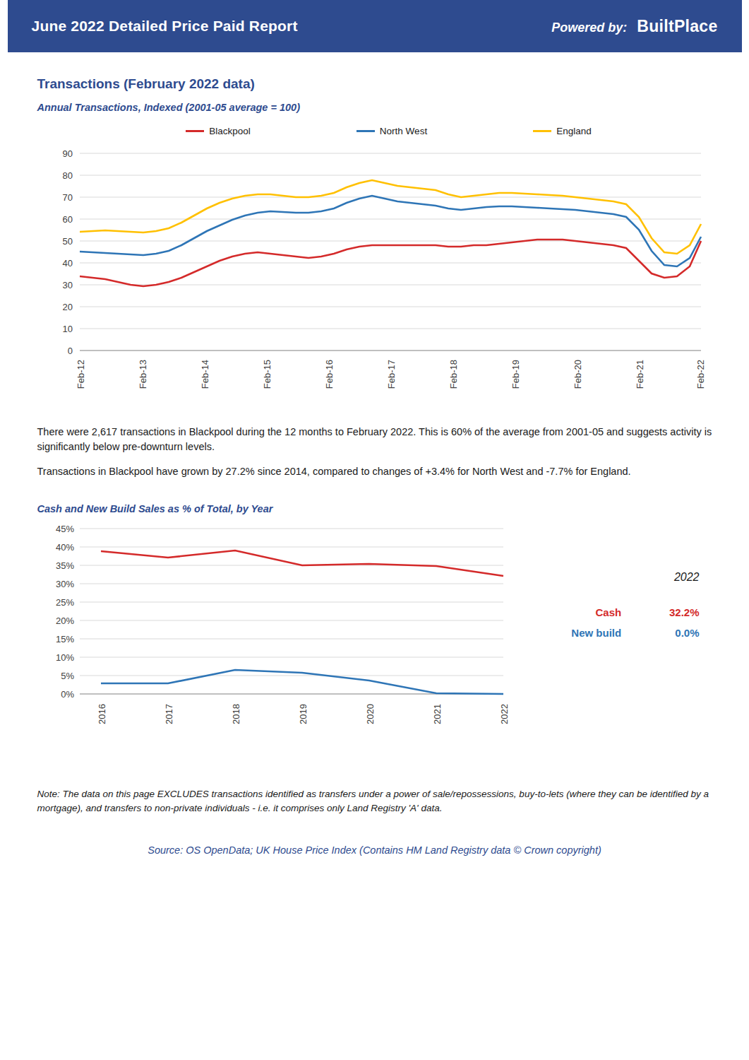June 2022 Detailed Price Paid Report
Powered by: BuiltPlace
Transactions (February 2022 data)
Annual Transactions, Indexed (2001-05 average = 100)
Blackpool
North West
England
90 80 70 60 50 40 30 20 10 0 Feb-12 Feb-13 Feb-14 Feb-15 Feb-16 Feb-17 Feb-18 Feb-19 Feb-20 Feb-21 Feb-22
There were 2,617 transactions in Blackpool during the 12 months to February 2022. This is 60% of the average from 2001-05 and suggests activity is significantly below pre-downturn levels.
Transactions in Blackpool have grown by 27.2% since 2014, compared to changes of +3.4% for North West and -7.7% for England.
Cash and New Build Sales as % of Total, by Year
45% 40% 35% 30% 25% 20% 15% 10% 5% 0% 2016 2017 2018 2019 2020 2021 2022
2022
| Cash | 32.2% |
| New build | 0.0% |
Note: The data on this page EXCLUDES transactions identified as transfers under a power of sale/repossessions, buy-to-lets (where they can be identified by a mortgage), and transfers to non-private individuals - i.e. it comprises only Land Registry 'A' data.
Source: OS OpenData; UK House Price Index (Contains HM Land Registry data © Crown copyright)